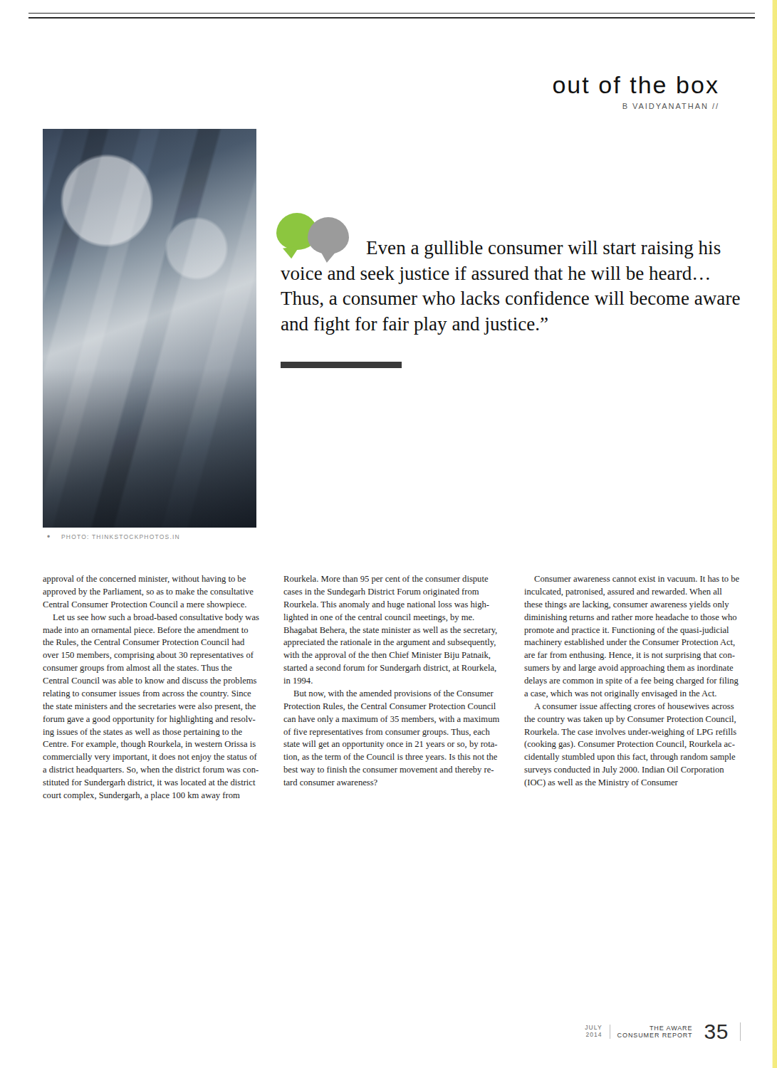out of the box
B VAIDYANATHAN //
PHOTO: THINKSTOCKPHOTOS.IN
Even a gullible consumer will start raising his voice and seek justice if assured that he will be heard…Thus, a consumer who lacks confidence will become aware and fight for fair play and justice.”
approval of the concerned minister, without having to be approved by the Parliament, so as to make the consultative Central Consumer Protection Council a mere showpiece.
Let us see how such a broad-based consultative body was made into an ornamental piece. Before the amendment to the Rules, the Central Consumer Protection Council had over 150 members, comprising about 30 representatives of consumer groups from almost all the states. Thus the Central Council was able to know and discuss the problems relating to consumer issues from across the country. Since the state ministers and the secretaries were also present, the forum gave a good opportunity for highlighting and resolving issues of the states as well as those pertaining to the Centre. For example, though Rourkela, in western Orissa is commercially very important, it does not enjoy the status of a district headquarters. So, when the district forum was constituted for Sundergarh district, it was located at the district court complex, Sundergarh, a place 100 km away from Rourkela. More than 95 per cent of the consumer dispute cases in the Sundegarh District Forum originated from Rourkela. This anomaly and huge national loss was highlighted in one of the central council meetings, by me. Bhagabat Behera, the state minister as well as the secretary, appreciated the rationale in the argument and subsequently, with the approval of the then Chief Minister Biju Patnaik, started a second forum for Sundergarh district, at Rourkela, in 1994.
But now, with the amended provisions of the Consumer Protection Rules, the Central Consumer Protection Council can have only a maximum of 35 members, with a maximum of five representatives from consumer groups. Thus, each state will get an opportunity once in 21 years or so, by rotation, as the term of the Council is three years. Is this not the best way to finish the consumer movement and thereby retard consumer awareness?
Consumer awareness cannot exist in vacuum. It has to be inculcated, patronised, assured and rewarded. When all these things are lacking, consumer awareness yields only diminishing returns and rather more headache to those who promote and practice it. Functioning of the quasi-judicial machinery established under the Consumer Protection Act, are far from enthusing. Hence, it is not surprising that consumers by and large avoid approaching them as inordinate delays are common in spite of a fee being charged for filing a case, which was not originally envisaged in the Act.
A consumer issue affecting crores of housewives across the country was taken up by Consumer Protection Council, Rourkela. The case involves under-weighing of LPG refills (cooking gas). Consumer Protection Council, Rourkela accidentally stumbled upon this fact, through random sample surveys conducted in July 2000. Indian Oil Corporation (IOC) as well as the Ministry of Consumer
JULY
2014
THE AWARE
CONSUMER REPORT
35